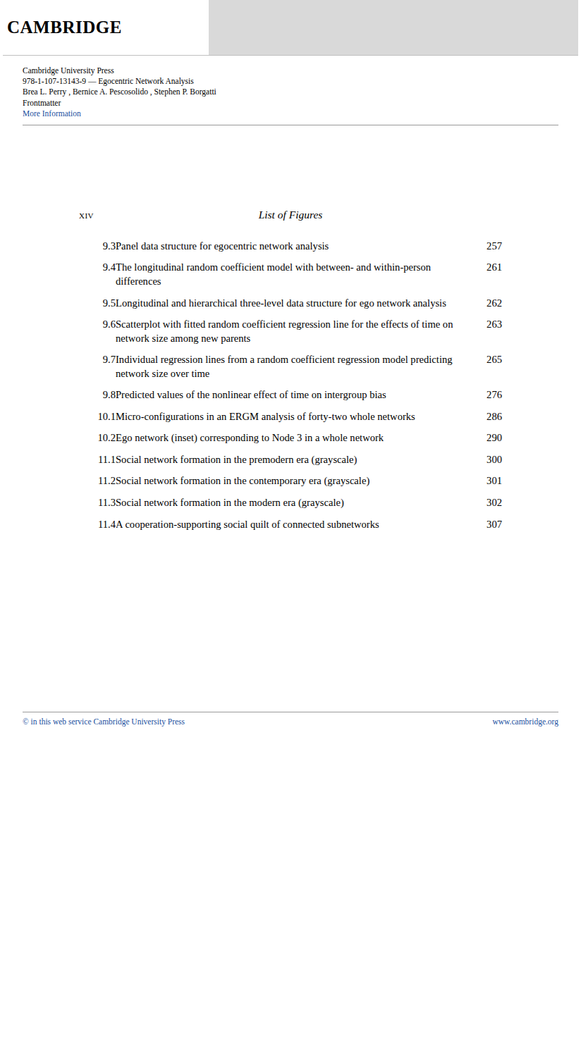CAMBRIDGE
Cambridge University Press
978-1-107-13143-9 — Egocentric Network Analysis
Brea L. Perry , Bernice A. Pescosolido , Stephen P. Borgatti
Frontmatter
More Information
xiv
List of Figures
| 9.3 | Panel data structure for egocentric network analysis | 257 |
| 9.4 | The longitudinal random coefficient model with between- and within-person differences | 261 |
| 9.5 | Longitudinal and hierarchical three-level data structure for ego network analysis | 262 |
| 9.6 | Scatterplot with fitted random coefficient regression line for the effects of time on network size among new parents | 263 |
| 9.7 | Individual regression lines from a random coefficient regression model predicting network size over time | 265 |
| 9.8 | Predicted values of the nonlinear effect of time on intergroup bias | 276 |
| 10.1 | Micro-configurations in an ERGM analysis of forty-two whole networks | 286 |
| 10.2 | Ego network (inset) corresponding to Node 3 in a whole network | 290 |
| 11.1 | Social network formation in the premodern era (grayscale) | 300 |
| 11.2 | Social network formation in the contemporary era (grayscale) | 301 |
| 11.3 | Social network formation in the modern era (grayscale) | 302 |
| 11.4 | A cooperation-supporting social quilt of connected subnetworks | 307 |
© in this web service Cambridge University Press
www.cambridge.org